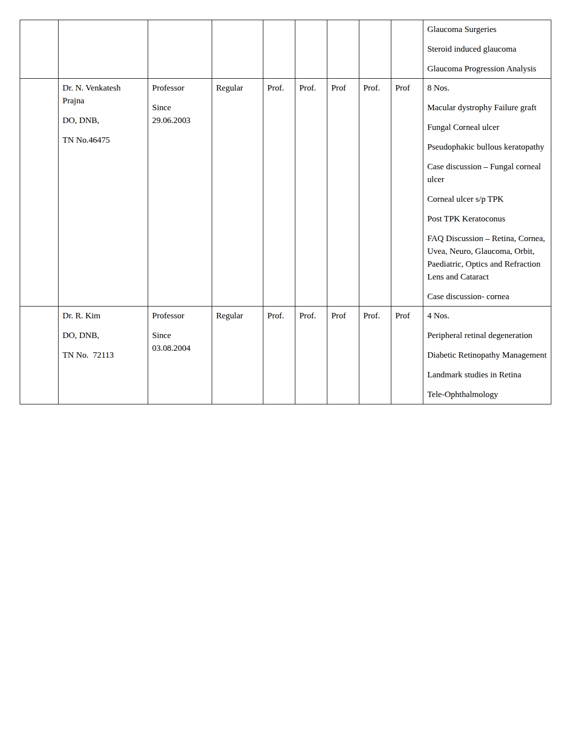| | | | | | | | | | Glaucoma Surgeries Steroid induced glaucoma Glaucoma Progression Analysis |
| | Dr. N. Venkatesh Prajna DO, DNB, TN No.46475 | Professor Since 29.06.2003 | Regular | Prof. | Prof. | Prof | Prof. | Prof | 8 Nos. Macular dystrophy Failure graft Fungal Corneal ulcer Pseudophakic bullous keratopathy Case discussion – Fungal corneal ulcer Corneal ulcer s/p TPK Post TPK Keratoconus FAQ Discussion – Retina, Cornea, Uvea, Neuro, Glaucoma, Orbit, Paediatric, Optics and Refraction Lens and Cataract Case discussion- cornea |
| | Dr. R. Kim DO, DNB, TN No. 72113 | Professor Since 03.08.2004 | Regular | Prof. | Prof. | Prof | Prof. | Prof | 4 Nos. Peripheral retinal degeneration Diabetic Retinopathy Management Landmark studies in Retina Tele-Ophthalmology |